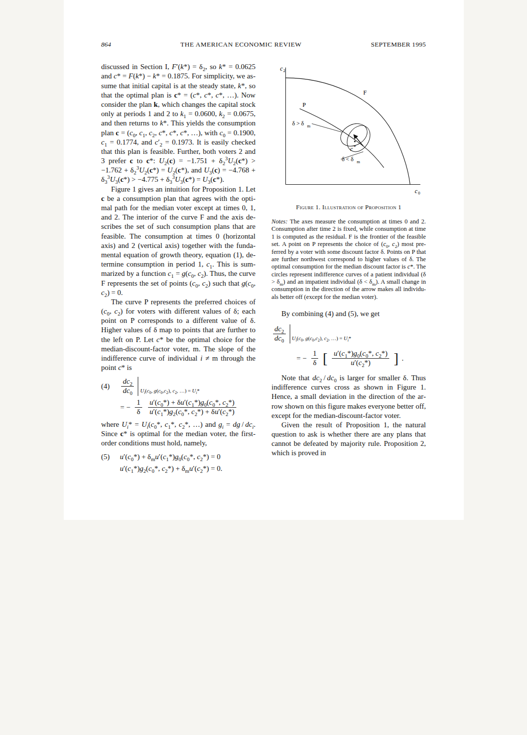864 THE AMERICAN ECONOMIC REVIEW SEPTEMBER 1995
discussed in Section I, F′(k*) = δ2, so k* = 0.0625 and c* = F(k*) − k* = 0.1875. For simplicity, we assume that initial capital is at the steady state, k*, so that the optimal plan is c* = (c*, c*, c*, …). Now consider the plan k, which changes the capital stock only at periods 1 and 2 to k1 = 0.0600, k2 = 0.0675, and then returns to k*. This yields the consumption plan c = (c0, c1, c2, c*, c*, c*, …), with c0 = 0.1900, c1 = 0.1774, and c′2 = 0.1973. It is easily checked that this plan is feasible. Further, both voters 2 and 3 prefer c to c*: U2(c) = −1.751 + δ23U2(c*) > −1.762 + δ23U2(c*) = U2(c*), and U3(c) = −4.768 + δ33U3(c*) > −4.775 + δ33U3(c*) = U3(c*).
Figure 1 gives an intuition for Proposition 1. Let c be a consumption plan that agrees with the optimal path for the median voter except at times 0, 1, and 2. The interior of the curve F and the axis describes the set of such consumption plans that are feasible. The consumption at times 0 (horizontal axis) and 2 (vertical axis) together with the fundamental equation of growth theory, equation (1), determine consumption in period 1, c1. This is summarized by a function c1 = g(c0, c2). Thus, the curve F represents the set of points (c0, c2) such that g(c0, c2) = 0.
The curve P represents the preferred choices of (c0, c2) for voters with different values of δ; each point on P corresponds to a different value of δ. Higher values of δ map to points that are further to the left on P. Let c* be the optimal choice for the median-discount-factor voter, m. The slope of the indifference curve of individual i ≠ m through the point c* is
(4) dc2 dc0 Ui(c0, g(c0,c2), c2, …) = Ui*
= − 1 δ u′(c0*) + δu′(c1*)g0(c0*, c2*) u′(c1*)g2(c0*, c2*) + δu′(c2*)
where Ui* = Ui(c0*, c1*, c2*, …) and gi = dg / dci. Since c* is optimal for the median voter, the first-order conditions must hold, namely,
(5) u′(c0*) + δmu′(c1*)g0(c0*, c2*) = 0
u′(c1*)g2(c0*, c2*) + δmu′(c2*) = 0.
c 2 c 0 F P c * δ > δ m δ < δ m
Figure 1. Illustration of Proposition 1
Notes: The axes measure the consumption at times 0 and 2. Consumption after time 2 is fixed, while consumption at time 1 is computed as the residual. F is the frontier of the feasible set. A point on P represents the choice of (c0, c2) most preferred by a voter with some discount factor δ. Points on P that are further northwest correspond to higher values of δ. The optimal consumption for the median discount factor is c*. The circles represent indifference curves of a patient individual (δ > δm) and an impatient individual (δ < δm). A small change in consumption in the direction of the arrow makes all individuals better off (except for the median voter).
By combining (4) and (5), we get
dc2 dc0 Ui(c0, g(c0,c2), c2, …) = Ui*
= − 1 δ [ u′(c1*)g0(c0*, c2*) u′(c2*) ] .
Note that dc2 / dc0 is larger for smaller δ. Thus indifference curves cross as shown in Figure 1. Hence, a small deviation in the direction of the arrow shown on this figure makes everyone better off, except for the median-discount-factor voter.
Given the result of Proposition 1, the natural question to ask is whether there are any plans that cannot be defeated by majority rule. Proposition 2, which is proved in